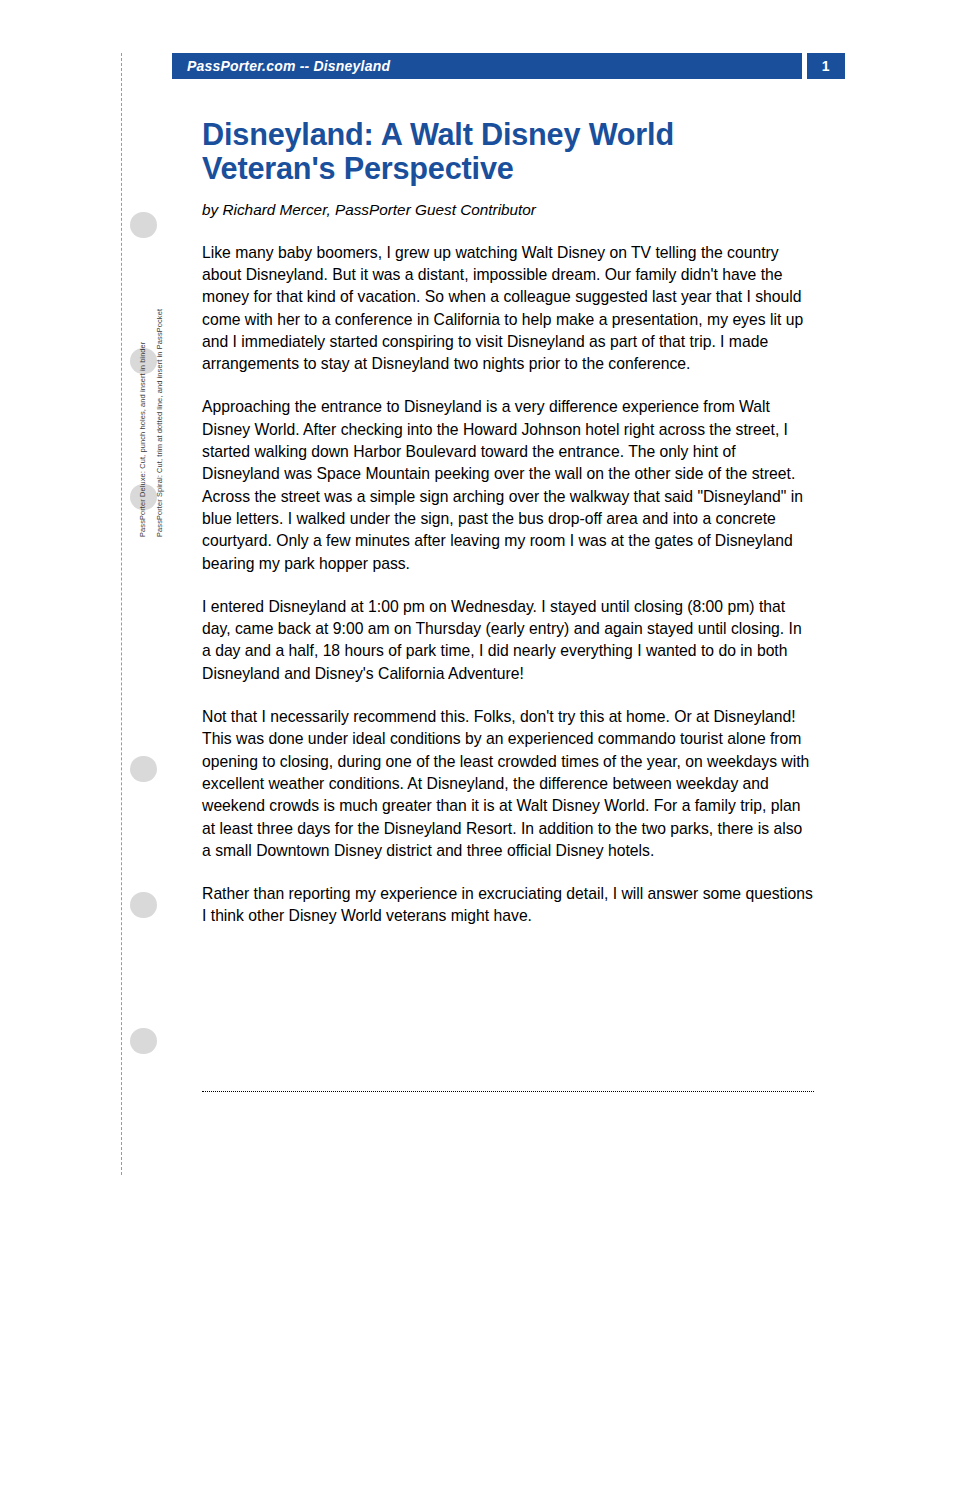PassPorter Deluxe: Cut, punch holes, and insert in binder
PassPorter Spiral: Cut, trim at dotted line, and insert in PassPocket
PassPorter.com -- Disneyland
1
Disneyland: A Walt Disney World
Veteran's Perspective
by Richard Mercer, PassPorter Guest Contributor
Like many baby boomers, I grew up watching Walt Disney on TV telling the country about Disneyland. But it was a distant, impossible dream. Our family didn't have the money for that kind of vacation. So when a colleague suggested last year that I should come with her to a conference in California to help make a presentation, my eyes lit up and I immediately started conspiring to visit Disneyland as part of that trip. I made arrangements to stay at Disneyland two nights prior to the conference.
Approaching the entrance to Disneyland is a very difference experience from Walt Disney World. After checking into the Howard Johnson hotel right across the street, I started walking down Harbor Boulevard toward the entrance. The only hint of Disneyland was Space Mountain peeking over the wall on the other side of the street. Across the street was a simple sign arching over the walkway that said "Disneyland" in blue letters. I walked under the sign, past the bus drop-off area and into a concrete courtyard. Only a few minutes after leaving my room I was at the gates of Disneyland bearing my park hopper pass.
I entered Disneyland at 1:00 pm on Wednesday. I stayed until closing (8:00 pm) that day, came back at 9:00 am on Thursday (early entry) and again stayed until closing. In a day and a half, 18 hours of park time, I did nearly everything I wanted to do in both Disneyland and Disney's California Adventure!
Not that I necessarily recommend this. Folks, don't try this at home. Or at Disneyland! This was done under ideal conditions by an experienced commando tourist alone from opening to closing, during one of the least crowded times of the year, on weekdays with excellent weather conditions. At Disneyland, the difference between weekday and weekend crowds is much greater than it is at Walt Disney World. For a family trip, plan at least three days for the Disneyland Resort. In addition to the two parks, there is also a small Downtown Disney district and three official Disney hotels.
Rather than reporting my experience in excruciating detail, I will answer some questions I think other Disney World veterans might have.